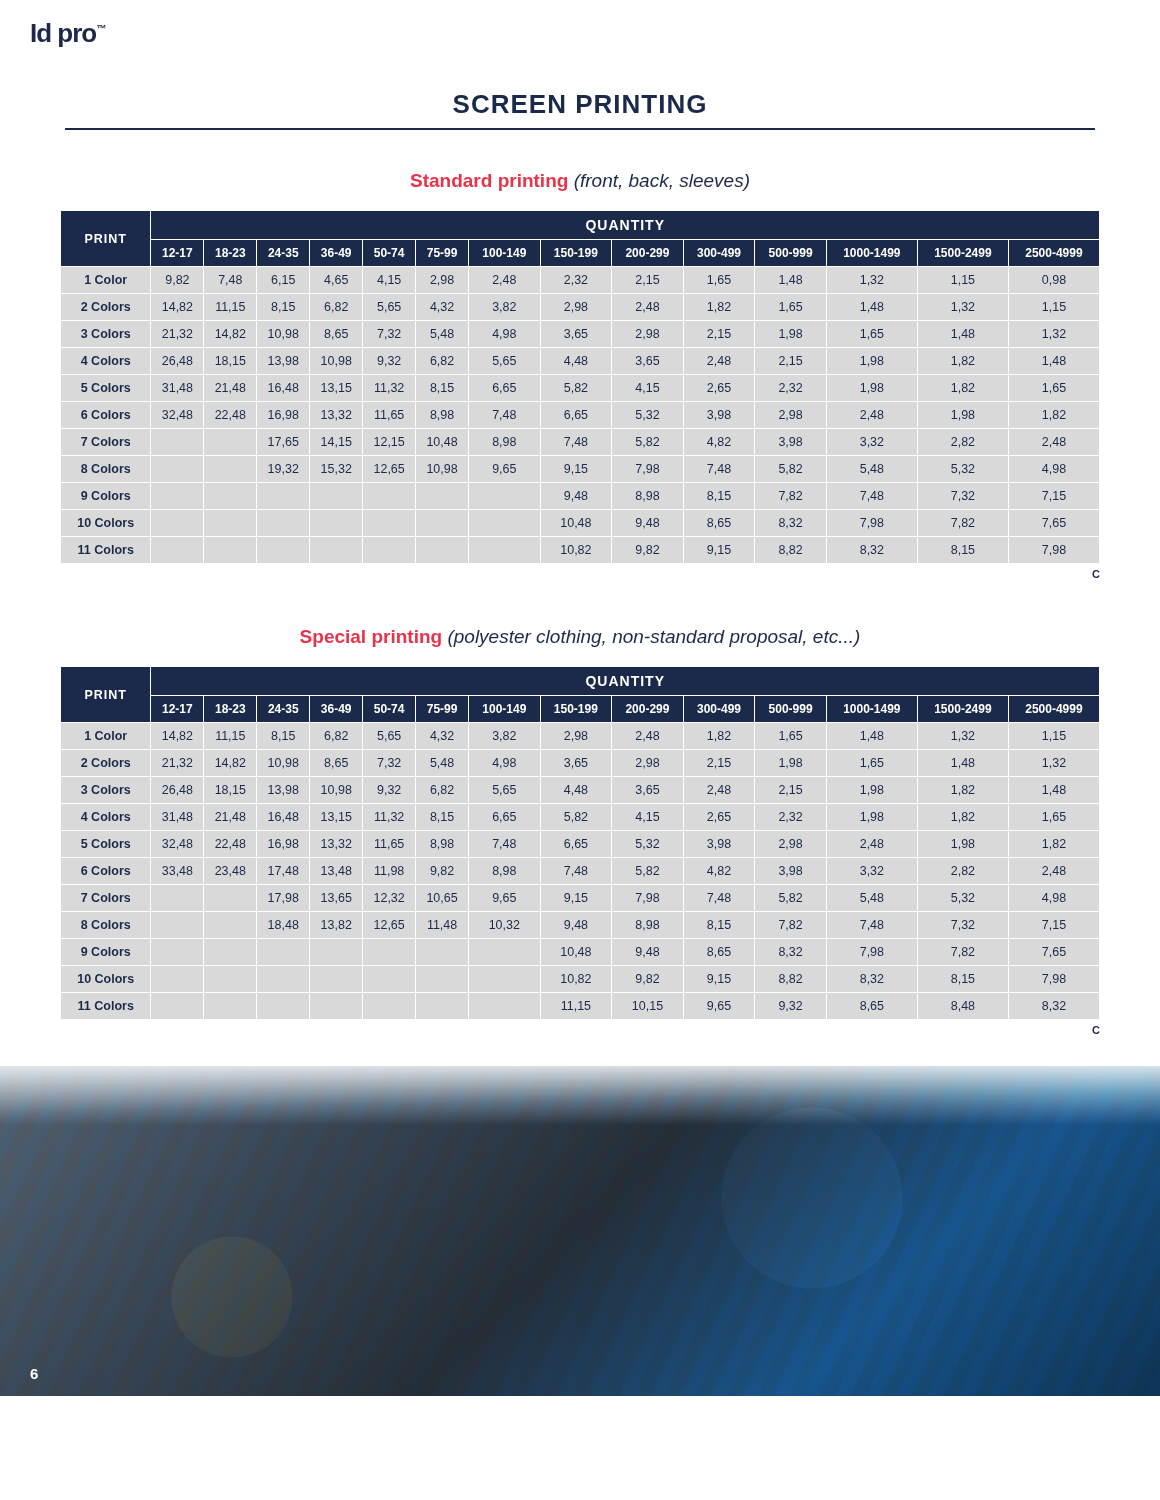Id pro™
SCREEN PRINTING
Standard printing (front, back, sleeves)
| PRINT | QUANTITY |
| --- | --- |
| 12-17 | 18-23 | 24-35 | 36-49 | 50-74 | 75-99 | 100-149 | 150-199 | 200-299 | 300-499 | 500-999 | 1000-1499 | 1500-2499 | 2500-4999 |
| 1 Color | 9,82 | 7,48 | 6,15 | 4,65 | 4,15 | 2,98 | 2,48 | 2,32 | 2,15 | 1,65 | 1,48 | 1,32 | 1,15 | 0,98 |
| 2 Colors | 14,82 | 11,15 | 8,15 | 6,82 | 5,65 | 4,32 | 3,82 | 2,98 | 2,48 | 1,82 | 1,65 | 1,48 | 1,32 | 1,15 |
| 3 Colors | 21,32 | 14,82 | 10,98 | 8,65 | 7,32 | 5,48 | 4,98 | 3,65 | 2,98 | 2,15 | 1,98 | 1,65 | 1,48 | 1,32 |
| 4 Colors | 26,48 | 18,15 | 13,98 | 10,98 | 9,32 | 6,82 | 5,65 | 4,48 | 3,65 | 2,48 | 2,15 | 1,98 | 1,82 | 1,48 |
| 5 Colors | 31,48 | 21,48 | 16,48 | 13,15 | 11,32 | 8,15 | 6,65 | 5,82 | 4,15 | 2,65 | 2,32 | 1,98 | 1,82 | 1,65 |
| 6 Colors | 32,48 | 22,48 | 16,98 | 13,32 | 11,65 | 8,98 | 7,48 | 6,65 | 5,32 | 3,98 | 2,98 | 2,48 | 1,98 | 1,82 |
| 7 Colors | | | 17,65 | 14,15 | 12,15 | 10,48 | 8,98 | 7,48 | 5,82 | 4,82 | 3,98 | 3,32 | 2,82 | 2,48 |
| 8 Colors | | | 19,32 | 15,32 | 12,65 | 10,98 | 9,65 | 9,15 | 7,98 | 7,48 | 5,82 | 5,48 | 5,32 | 4,98 |
| 9 Colors | | | | | | | | 9,48 | 8,98 | 8,15 | 7,82 | 7,48 | 7,32 | 7,15 |
| 10 Colors | | | | | | | | 10,48 | 9,48 | 8,65 | 8,32 | 7,98 | 7,82 | 7,65 |
| 11 Colors | | | | | | | | 10,82 | 9,82 | 9,15 | 8,82 | 8,32 | 8,15 | 7,98 |
C
Special printing (polyester clothing, non-standard proposal, etc...)
| PRINT | QUANTITY |
| --- | --- |
| 12-17 | 18-23 | 24-35 | 36-49 | 50-74 | 75-99 | 100-149 | 150-199 | 200-299 | 300-499 | 500-999 | 1000-1499 | 1500-2499 | 2500-4999 |
| 1 Color | 14,82 | 11,15 | 8,15 | 6,82 | 5,65 | 4,32 | 3,82 | 2,98 | 2,48 | 1,82 | 1,65 | 1,48 | 1,32 | 1,15 |
| 2 Colors | 21,32 | 14,82 | 10,98 | 8,65 | 7,32 | 5,48 | 4,98 | 3,65 | 2,98 | 2,15 | 1,98 | 1,65 | 1,48 | 1,32 |
| 3 Colors | 26,48 | 18,15 | 13,98 | 10,98 | 9,32 | 6,82 | 5,65 | 4,48 | 3,65 | 2,48 | 2,15 | 1,98 | 1,82 | 1,48 |
| 4 Colors | 31,48 | 21,48 | 16,48 | 13,15 | 11,32 | 8,15 | 6,65 | 5,82 | 4,15 | 2,65 | 2,32 | 1,98 | 1,82 | 1,65 |
| 5 Colors | 32,48 | 22,48 | 16,98 | 13,32 | 11,65 | 8,98 | 7,48 | 6,65 | 5,32 | 3,98 | 2,98 | 2,48 | 1,98 | 1,82 |
| 6 Colors | 33,48 | 23,48 | 17,48 | 13,48 | 11,98 | 9,82 | 8,98 | 7,48 | 5,82 | 4,82 | 3,98 | 3,32 | 2,82 | 2,48 |
| 7 Colors | | | 17,98 | 13,65 | 12,32 | 10,65 | 9,65 | 9,15 | 7,98 | 7,48 | 5,82 | 5,48 | 5,32 | 4,98 |
| 8 Colors | | | 18,48 | 13,82 | 12,65 | 11,48 | 10,32 | 9,48 | 8,98 | 8,15 | 7,82 | 7,48 | 7,32 | 7,15 |
| 9 Colors | | | | | | | | 10,48 | 9,48 | 8,65 | 8,32 | 7,98 | 7,82 | 7,65 |
| 10 Colors | | | | | | | | 10,82 | 9,82 | 9,15 | 8,82 | 8,32 | 8,15 | 7,98 |
| 11 Colors | | | | | | | | 11,15 | 10,15 | 9,65 | 9,32 | 8,65 | 8,48 | 8,32 |
C
6